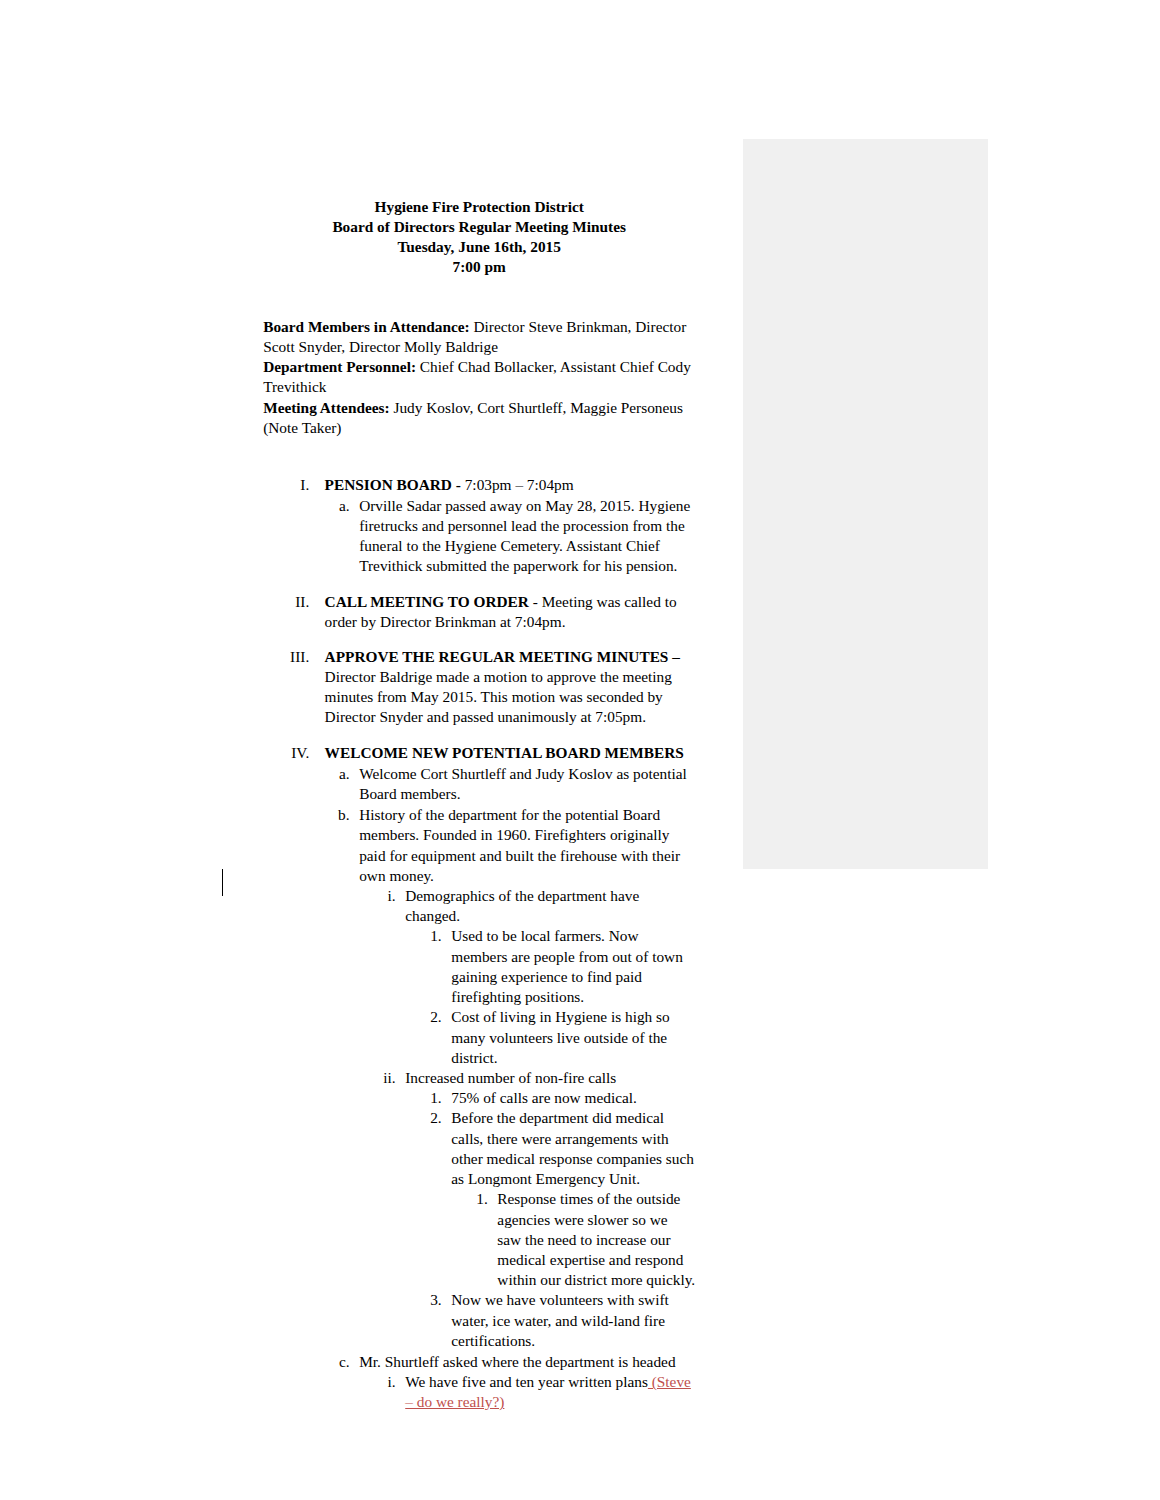Hygiene Fire Protection District
Board of Directors Regular Meeting Minutes
Tuesday, June 16th, 2015
7:00 pm
Board Members in Attendance: Director Steve Brinkman, Director Scott Snyder, Director Molly Baldrige
Department Personnel: Chief Chad Bollacker, Assistant Chief Cody Trevithick
Meeting Attendees: Judy Koslov, Cort Shurtleff, Maggie Personeus (Note Taker)
PENSION BOARD - 7:03pm – 7:04pm
Orville Sadar passed away on May 28, 2015. Hygiene firetrucks and personnel lead the procession from the funeral to the Hygiene Cemetery. Assistant Chief Trevithick submitted the paperwork for his pension.
CALL MEETING TO ORDER - Meeting was called to order by Director Brinkman at 7:04pm.
APPROVE THE REGULAR MEETING MINUTES – Director Baldrige made a motion to approve the meeting minutes from May 2015. This motion was seconded by Director Snyder and passed unanimously at 7:05pm.
WELCOME NEW POTENTIAL BOARD MEMBERS
Welcome Cort Shurtleff and Judy Koslov as potential Board members.
History of the department for the potential Board members. Founded in 1960. Firefighters originally paid for equipment and built the firehouse with their own money.
Demographics of the department have changed.
Used to be local farmers. Now members are people from out of town gaining experience to find paid firefighting positions.
Cost of living in Hygiene is high so many volunteers live outside of the district.
Increased number of non-fire calls
75% of calls are now medical.
Before the department did medical calls, there were arrangements with other medical response companies such as Longmont Emergency Unit.
Response times of the outside agencies were slower so we saw the need to increase our medical expertise and respond within our district more quickly.
Now we have volunteers with swift water, ice water, and wild-land fire certifications.
Mr. Shurtleff asked where the department is headed
We have five and ten year written plans (Steve – do we really?)